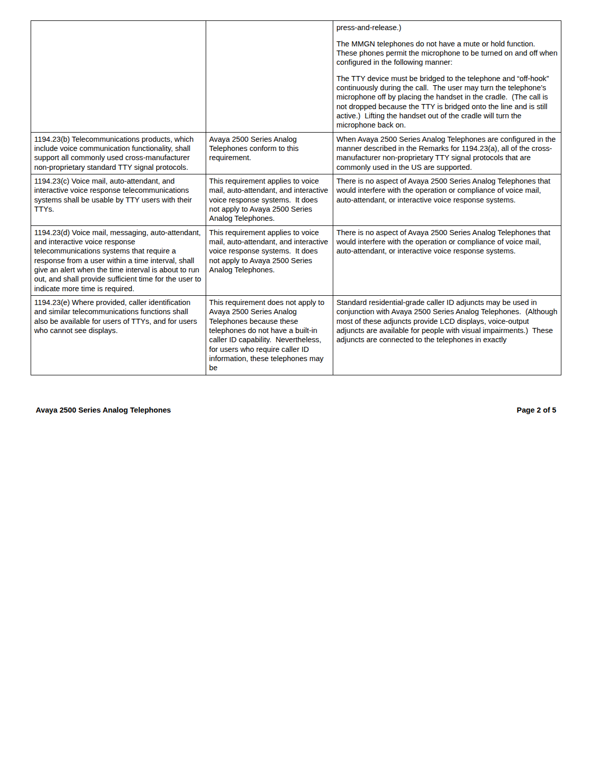| | | press-and-release.) The MMGN telephones do not have a mute or hold function. These phones permit the microphone to be turned on and off when configured in the following manner: The TTY device must be bridged to the telephone and “off-hook” continuously during the call. The user may turn the telephone’s microphone off by placing the handset in the cradle. (The call is not dropped because the TTY is bridged onto the line and is still active.) Lifting the handset out of the cradle will turn the microphone back on. |
| 1194.23(b) Telecommunications products, which include voice communication functionality, shall support all commonly used cross-manufacturer non-proprietary standard TTY signal protocols. | Avaya 2500 Series Analog Telephones conform to this requirement. | When Avaya 2500 Series Analog Telephones are configured in the manner described in the Remarks for 1194.23(a), all of the cross-manufacturer non-proprietary TTY signal protocols that are commonly used in the US are supported. |
| 1194.23(c) Voice mail, auto-attendant, and interactive voice response telecommunications systems shall be usable by TTY users with their TTYs. | This requirement applies to voice mail, auto-attendant, and interactive voice response systems. It does not apply to Avaya 2500 Series Analog Telephones. | There is no aspect of Avaya 2500 Series Analog Telephones that would interfere with the operation or compliance of voice mail, auto-attendant, or interactive voice response systems. |
| 1194.23(d) Voice mail, messaging, auto-attendant, and interactive voice response telecommunications systems that require a response from a user within a time interval, shall give an alert when the time interval is about to run out, and shall provide sufficient time for the user to indicate more time is required. | This requirement applies to voice mail, auto-attendant, and interactive voice response systems. It does not apply to Avaya 2500 Series Analog Telephones. | There is no aspect of Avaya 2500 Series Analog Telephones that would interfere with the operation or compliance of voice mail, auto-attendant, or interactive voice response systems. |
| 1194.23(e) Where provided, caller identification and similar telecommunications functions shall also be available for users of TTYs, and for users who cannot see displays. | This requirement does not apply to Avaya 2500 Series Analog Telephones because these telephones do not have a built-in caller ID capability. Nevertheless, for users who require caller ID information, these telephones may be | Standard residential-grade caller ID adjuncts may be used in conjunction with Avaya 2500 Series Analog Telephones. (Although most of these adjuncts provide LCD displays, voice-output adjuncts are available for people with visual impairments.) These adjuncts are connected to the telephones in exactly |
Avaya 2500 Series Analog Telephones
Page 2 of 5